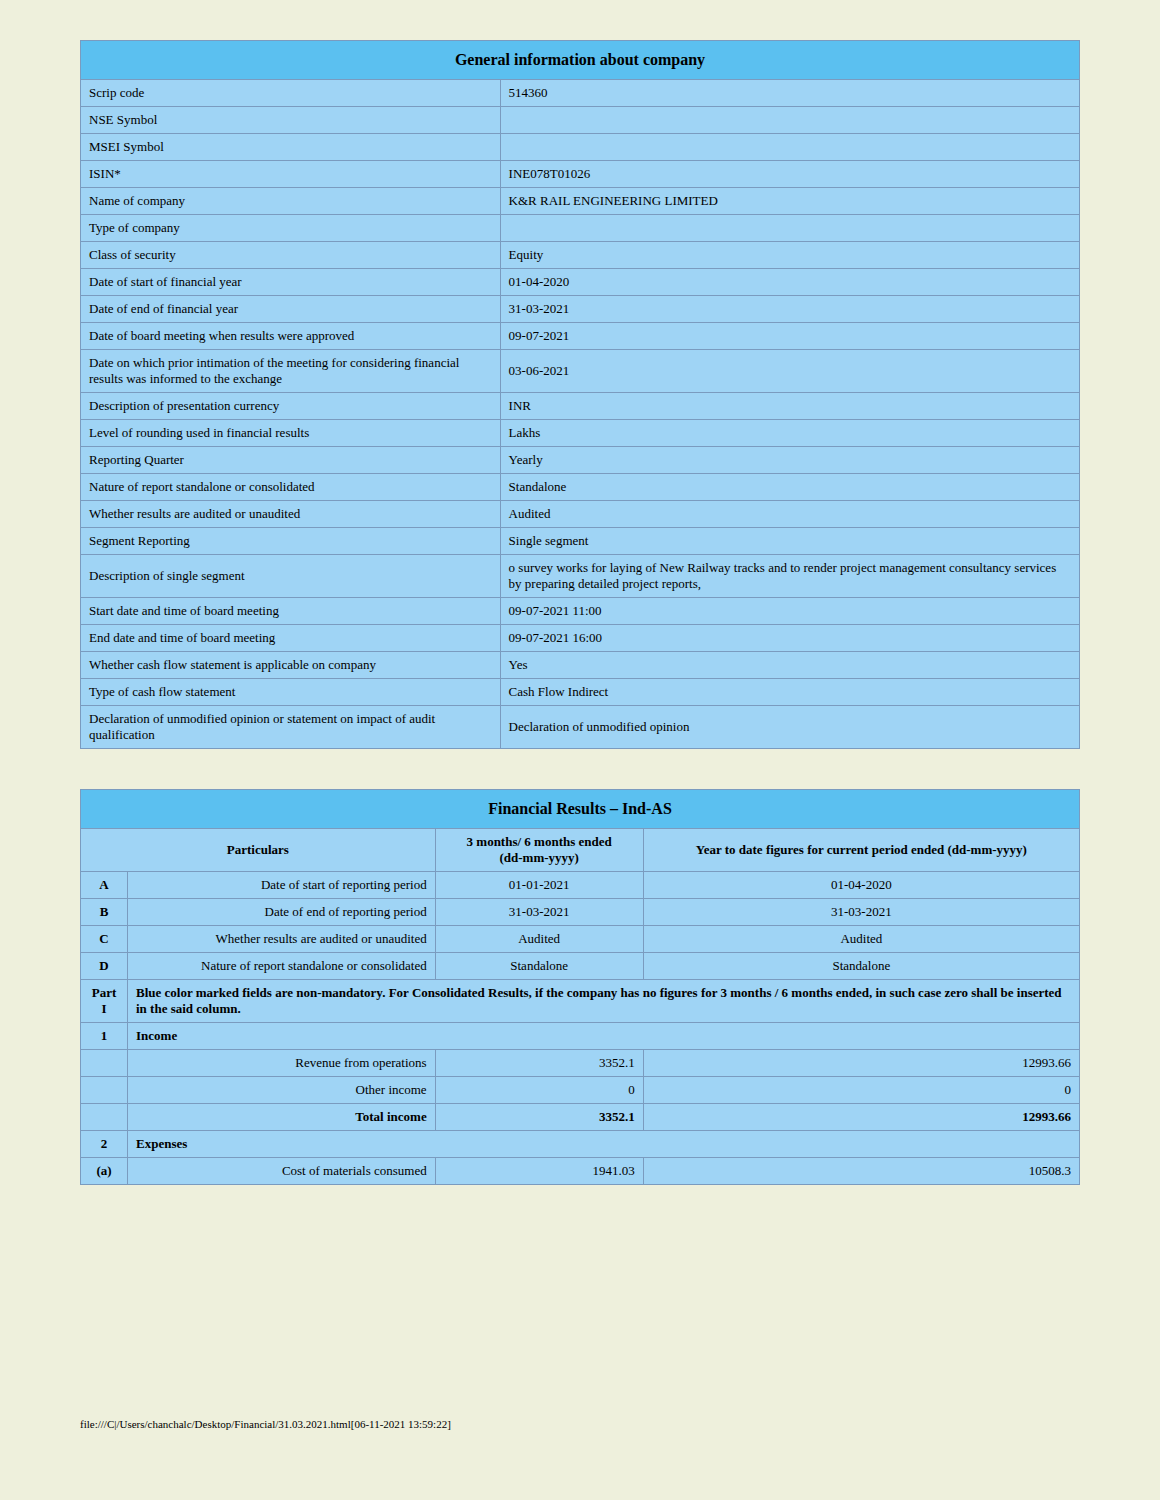| General information about company |
| --- |
| Scrip code | 514360 |
| NSE Symbol | |
| MSEI Symbol | |
| ISIN* | INE078T01026 |
| Name of company | K&R RAIL ENGINEERING LIMITED |
| Type of company | |
| Class of security | Equity |
| Date of start of financial year | 01-04-2020 |
| Date of end of financial year | 31-03-2021 |
| Date of board meeting when results were approved | 09-07-2021 |
| Date on which prior intimation of the meeting for considering financial results was informed to the exchange | 03-06-2021 |
| Description of presentation currency | INR |
| Level of rounding used in financial results | Lakhs |
| Reporting Quarter | Yearly |
| Nature of report standalone or consolidated | Standalone |
| Whether results are audited or unaudited | Audited |
| Segment Reporting | Single segment |
| Description of single segment | o survey works for laying of New Railway tracks and to render project management consultancy services by preparing detailed project reports, |
| Start date and time of board meeting | 09-07-2021 11:00 |
| End date and time of board meeting | 09-07-2021 16:00 |
| Whether cash flow statement is applicable on company | Yes |
| Type of cash flow statement | Cash Flow Indirect |
| Declaration of unmodified opinion or statement on impact of audit qualification | Declaration of unmodified opinion |
| Financial Results – Ind-AS |
| --- |
| Particulars | 3 months/ 6 months ended (dd-mm-yyyy) | Year to date figures for current period ended (dd-mm-yyyy) |
| A | Date of start of reporting period | 01-01-2021 | 01-04-2020 |
| B | Date of end of reporting period | 31-03-2021 | 31-03-2021 |
| C | Whether results are audited or unaudited | Audited | Audited |
| D | Nature of report standalone or consolidated | Standalone | Standalone |
| Part I | Blue color marked fields are non-mandatory. For Consolidated Results, if the company has no figures for 3 months / 6 months ended, in such case zero shall be inserted in the said column. |
| 1 | Income |
| | Revenue from operations | 3352.1 | 12993.66 |
| | Other income | 0 | 0 |
| | Total income | 3352.1 | 12993.66 |
| 2 | Expenses |
| (a) | Cost of materials consumed | 1941.03 | 10508.3 |
file:///C|/Users/chanchalc/Desktop/Financial/31.03.2021.html[06-11-2021 13:59:22]